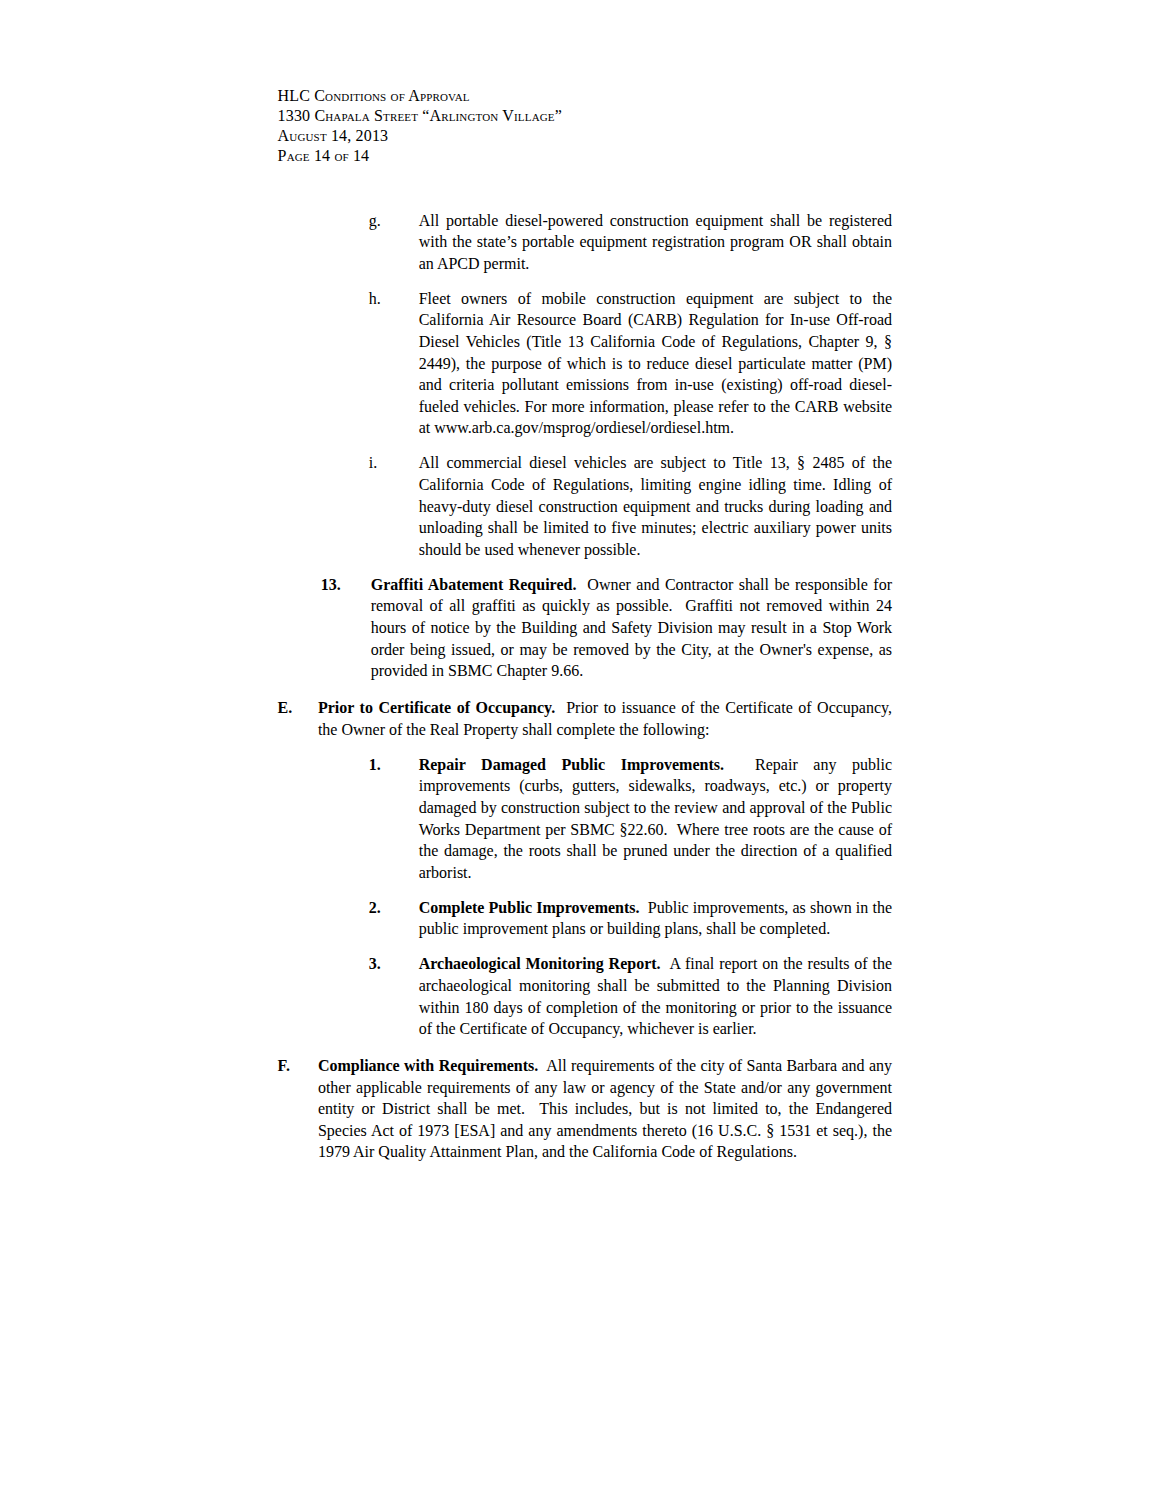HLC Conditions of Approval
1330 Chapala Street “Arlington Village”
August 14, 2013
Page 14 of 14
g.
All portable diesel-powered construction equipment shall be registered with the state’s portable equipment registration program OR shall obtain an APCD permit.
h.
Fleet owners of mobile construction equipment are subject to the California Air Resource Board (CARB) Regulation for In-use Off-road Diesel Vehicles (Title 13 California Code of Regulations, Chapter 9, § 2449), the purpose of which is to reduce diesel particulate matter (PM) and criteria pollutant emissions from in-use (existing) off-road diesel-fueled vehicles. For more information, please refer to the CARB website at www.arb.ca.gov/msprog/ordiesel/ordiesel.htm.
i.
All commercial diesel vehicles are subject to Title 13, § 2485 of the California Code of Regulations, limiting engine idling time. Idling of heavy-duty diesel construction equipment and trucks during loading and unloading shall be limited to five minutes; electric auxiliary power units should be used whenever possible.
13.
Graffiti Abatement Required. Owner and Contractor shall be responsible for removal of all graffiti as quickly as possible. Graffiti not removed within 24 hours of notice by the Building and Safety Division may result in a Stop Work order being issued, or may be removed by the City, at the Owner's expense, as provided in SBMC Chapter 9.66.
E.
Prior to Certificate of Occupancy. Prior to issuance of the Certificate of Occupancy, the Owner of the Real Property shall complete the following:
1.
Repair Damaged Public Improvements. Repair any public improvements (curbs, gutters, sidewalks, roadways, etc.) or property damaged by construction subject to the review and approval of the Public Works Department per SBMC §22.60. Where tree roots are the cause of the damage, the roots shall be pruned under the direction of a qualified arborist.
2.
Complete Public Improvements. Public improvements, as shown in the public improvement plans or building plans, shall be completed.
3.
Archaeological Monitoring Report. A final report on the results of the archaeological monitoring shall be submitted to the Planning Division within 180 days of completion of the monitoring or prior to the issuance of the Certificate of Occupancy, whichever is earlier.
F.
Compliance with Requirements. All requirements of the city of Santa Barbara and any other applicable requirements of any law or agency of the State and/or any government entity or District shall be met. This includes, but is not limited to, the Endangered Species Act of 1973 [ESA] and any amendments thereto (16 U.S.C. § 1531 et seq.), the 1979 Air Quality Attainment Plan, and the California Code of Regulations.